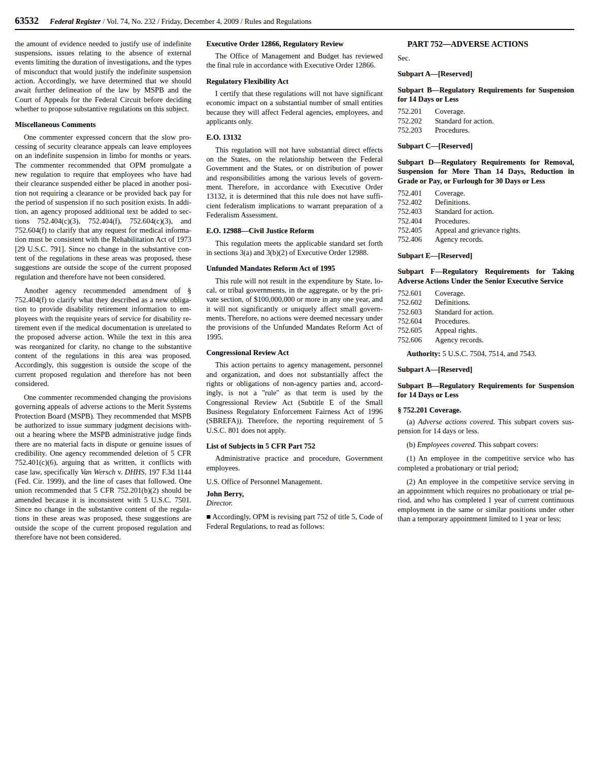63532 Federal Register / Vol. 74, No. 232 / Friday, December 4, 2009 / Rules and Regulations
the amount of evidence needed to justify use of indefinite suspensions, issues relating to the absence of external events limiting the duration of investigations, and the types of misconduct that would justify the indefinite suspension action. Accordingly, we have determined that we should await further delineation of the law by MSPB and the Court of Appeals for the Federal Circuit before deciding whether to propose substantive regulations on this subject.
Miscellaneous Comments
One commenter expressed concern that the slow processing of security clearance appeals can leave employees on an indefinite suspension in limbo for months or years. The commenter recommended that OPM promulgate a new regulation to require that employees who have had their clearance suspended either be placed in another position not requiring a clearance or be provided back pay for the period of suspension if no such position exists. In addition, an agency proposed additional text be added to sections 752.404(c)(3), 752.404(f), 752.604(c)(3), and 752.604(f) to clarify that any request for medical information must be consistent with the Rehabilitation Act of 1973 [29 U.S.C. 791]. Since no change in the substantive content of the regulations in these areas was proposed, these suggestions are outside the scope of the current proposed regulation and therefore have not been considered.
Another agency recommended amendment of § 752.404(f) to clarify what they described as a new obligation to provide disability retirement information to employees with the requisite years of service for disability retirement even if the medical documentation is unrelated to the proposed adverse action. While the text in this area was reorganized for clarity, no change to the substantive content of the regulations in this area was proposed. Accordingly, this suggestion is outside the scope of the current proposed regulation and therefore has not been considered.
One commenter recommended changing the provisions governing appeals of adverse actions to the Merit Systems Protection Board (MSPB). They recommended that MSPB be authorized to issue summary judgment decisions without a hearing where the MSPB administrative judge finds there are no material facts in dispute or genuine issues of credibility. One agency recommended deletion of 5 CFR 752.401(c)(6), arguing that as written, it conflicts with case law, specifically Van Wersch v. DHHS, 197 F.3d 1144 (Fed. Cir. 1999), and the line of cases that followed. One union recommended that 5 CFR 752.201(b)(2) should be amended because it is inconsistent with 5 U.S.C. 7501. Since no change in the substantive content of the regulations in these areas was proposed, these suggestions are outside the scope of the current proposed regulation and therefore have not been considered.
Executive Order 12866, Regulatory Review
The Office of Management and Budget has reviewed the final rule in accordance with Executive Order 12866.
Regulatory Flexibility Act
I certify that these regulations will not have significant economic impact on a substantial number of small entities because they will affect Federal agencies, employees, and applicants only.
E.O. 13132
This regulation will not have substantial direct effects on the States, on the relationship between the Federal Government and the States, or on distribution of power and responsibilities among the various levels of government. Therefore, in accordance with Executive Order 13132, it is determined that this rule does not have sufficient federalism implications to warrant preparation of a Federalism Assessment.
E.O. 12988—Civil Justice Reform
This regulation meets the applicable standard set forth in sections 3(a) and 3(b)(2) of Executive Order 12988.
Unfunded Mandates Reform Act of 1995
This rule will not result in the expenditure by State, local, or tribal governments, in the aggregate, or by the private section, of $100,000,000 or more in any one year, and it will not significantly or uniquely affect small governments. Therefore, no actions were deemed necessary under the provisions of the Unfunded Mandates Reform Act of 1995.
Congressional Review Act
This action pertains to agency management, personnel and organization, and does not substantially affect the rights or obligations of non-agency parties and, accordingly, is not a ''rule'' as that term is used by the Congressional Review Act (Subtitle E of the Small Business Regulatory Enforcement Fairness Act of 1996 (SBREFA)). Therefore, the reporting requirement of 5 U.S.C. 801 does not apply.
List of Subjects in 5 CFR Part 752
Administrative practice and procedure, Government employees.
U.S. Office of Personnel Management.
John Berry,
Director.
■ Accordingly, OPM is revising part 752 of title 5, Code of Federal Regulations, to read as follows:
PART 752—ADVERSE ACTIONS
Sec.
Subpart A—[Reserved]
Subpart B—Regulatory Requirements for Suspension for 14 Days or Less
752.201 Coverage.
752.202 Standard for action.
752.203 Procedures.
Subpart C—[Reserved]
Subpart D—Regulatory Requirements for Removal, Suspension for More Than 14 Days, Reduction in Grade or Pay, or Furlough for 30 Days or Less
752.401 Coverage.
752.402 Definitions.
752.403 Standard for action.
752.404 Procedures.
752.405 Appeal and grievance rights.
752.406 Agency records.
Subpart E—[Reserved]
Subpart F—Regulatory Requirements for Taking Adverse Actions Under the Senior Executive Service
752.601 Coverage.
752.602 Definitions.
752.603 Standard for action.
752.604 Procedures.
752.605 Appeal rights.
752.606 Agency records.
Authority: 5 U.S.C. 7504, 7514, and 7543.
Subpart A—[Reserved]
Subpart B—Regulatory Requirements for Suspension for 14 Days or Less
§ 752.201 Coverage.
(a) Adverse actions covered. This subpart covers suspension for 14 days or less.
(b) Employees covered. This subpart covers:
(1) An employee in the competitive service who has completed a probationary or trial period;
(2) An employee in the competitive service serving in an appointment which requires no probationary or trial period, and who has completed 1 year of current continuous employment in the same or similar positions under other than a temporary appointment limited to 1 year or less;